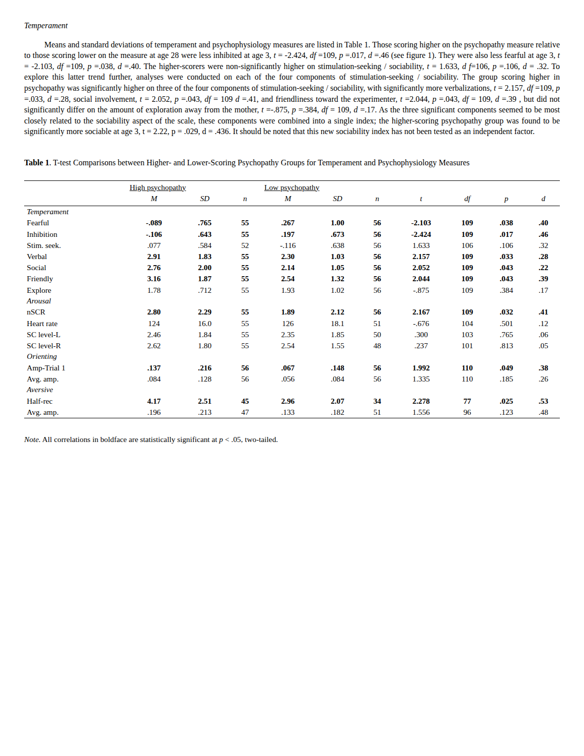Temperament
Means and standard deviations of temperament and psychophysiology measures are listed in Table 1. Those scoring higher on the psychopathy measure relative to those scoring lower on the measure at age 28 were less inhibited at age 3, t = -2.424, df =109, p =.017, d =.46 (see figure 1). They were also less fearful at age 3, t = -2.103, df =109, p =.038, d =.40. The higher-scorers were non-significantly higher on stimulation-seeking / sociability, t = 1.633, d f=106, p =.106, d = .32. To explore this latter trend further, analyses were conducted on each of the four components of stimulation-seeking / sociability. The group scoring higher in psychopathy was significantly higher on three of the four components of stimulation-seeking / sociability, with significantly more verbalizations, t = 2.157, df =109, p =.033, d =.28, social involvement, t = 2.052, p =.043, df = 109 d =.41, and friendliness toward the experimenter, t =2.044, p =.043, df = 109, d =.39 , but did not significantly differ on the amount of exploration away from the mother, t =-.875, p =.384, df = 109, d =.17. As the three significant components seemed to be most closely related to the sociability aspect of the scale, these components were combined into a single index; the higher-scoring psychopathy group was found to be significantly more sociable at age 3, t = 2.22, p = .029, d = .436. It should be noted that this new sociability index has not been tested as an independent factor.
Table 1. T-test Comparisons between Higher- and Lower-Scoring Psychopathy Groups for Temperament and Psychophysiology Measures
| | High psychopathy | Low psychopathy | | | | |
| | M | SD | n | M | SD | n | t | df | p | d |
| Temperament | |
| Fearful | -.089 | .765 | 55 | .267 | 1.00 | 56 | -2.103 | 109 | .038 | .40 |
| Inhibition | -.106 | .643 | 55 | .197 | .673 | 56 | -2.424 | 109 | .017 | .46 |
| Stim. seek. | .077 | .584 | 52 | -.116 | .638 | 56 | 1.633 | 106 | .106 | .32 |
| Verbal | 2.91 | 1.83 | 55 | 2.30 | 1.03 | 56 | 2.157 | 109 | .033 | .28 |
| Social | 2.76 | 2.00 | 55 | 2.14 | 1.05 | 56 | 2.052 | 109 | .043 | .22 |
| Friendly | 3.16 | 1.87 | 55 | 2.54 | 1.32 | 56 | 2.044 | 109 | .043 | .39 |
| Explore | 1.78 | .712 | 55 | 1.93 | 1.02 | 56 | -.875 | 109 | .384 | .17 |
| Arousal | |
| nSCR | 2.80 | 2.29 | 55 | 1.89 | 2.12 | 56 | 2.167 | 109 | .032 | .41 |
| Heart rate | 124 | 16.0 | 55 | 126 | 18.1 | 51 | -.676 | 104 | .501 | .12 |
| SC level-L | 2.46 | 1.84 | 55 | 2.35 | 1.85 | 50 | .300 | 103 | .765 | .06 |
| SC level-R | 2.62 | 1.80 | 55 | 2.54 | 1.55 | 48 | .237 | 101 | .813 | .05 |
| Orienting | |
| Amp-Trial 1 | .137 | .216 | 56 | .067 | .148 | 56 | 1.992 | 110 | .049 | .38 |
| Avg. amp. | .084 | .128 | 56 | .056 | .084 | 56 | 1.335 | 110 | .185 | .26 |
| Aversive | |
| Half-rec | 4.17 | 2.51 | 45 | 2.96 | 2.07 | 34 | 2.278 | 77 | .025 | .53 |
| Avg. amp. | .196 | .213 | 47 | .133 | .182 | 51 | 1.556 | 96 | .123 | .48 |
Note. All correlations in boldface are statistically significant at p < .05, two-tailed.